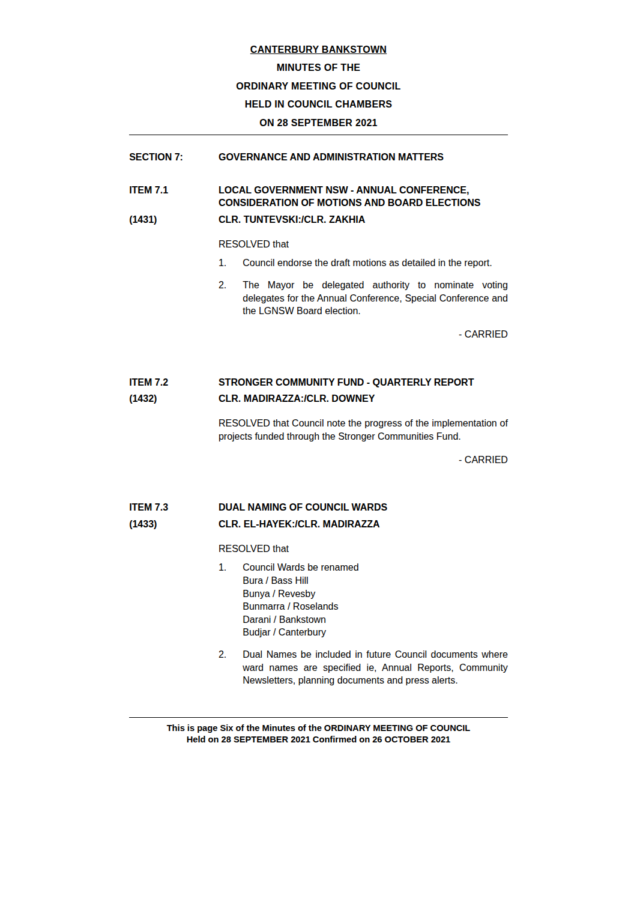CANTERBURY BANKSTOWN
MINUTES OF THE
ORDINARY MEETING OF COUNCIL
HELD IN COUNCIL CHAMBERS
ON 28 SEPTEMBER 2021
SECTION 7:
GOVERNANCE AND ADMINISTRATION MATTERS
ITEM 7.1
LOCAL GOVERNMENT NSW - ANNUAL CONFERENCE, CONSIDERATION OF MOTIONS AND BOARD ELECTIONS
(1431)
CLR. TUNTEVSKI:/CLR. ZAKHIA
RESOLVED that
1. Council endorse the draft motions as detailed in the report.
2. The Mayor be delegated authority to nominate voting delegates for the Annual Conference, Special Conference and the LGNSW Board election.
- CARRIED
ITEM 7.2
STRONGER COMMUNITY FUND - QUARTERLY REPORT
(1432)
CLR. MADIRAZZA:/CLR. DOWNEY
RESOLVED that Council note the progress of the implementation of projects funded through the Stronger Communities Fund.
- CARRIED
ITEM 7.3
DUAL NAMING OF COUNCIL WARDS
(1433)
CLR. EL-HAYEK:/CLR. MADIRAZZA
RESOLVED that
1. Council Wards be renamed
Bura / Bass Hill
Bunya / Revesby
Bunmarra / Roselands
Darani / Bankstown
Budjar / Canterbury
2. Dual Names be included in future Council documents where ward names are specified ie, Annual Reports, Community Newsletters, planning documents and press alerts.
This is page Six of the Minutes of the ORDINARY MEETING OF COUNCIL
Held on 28 SEPTEMBER 2021 Confirmed on 26 OCTOBER 2021